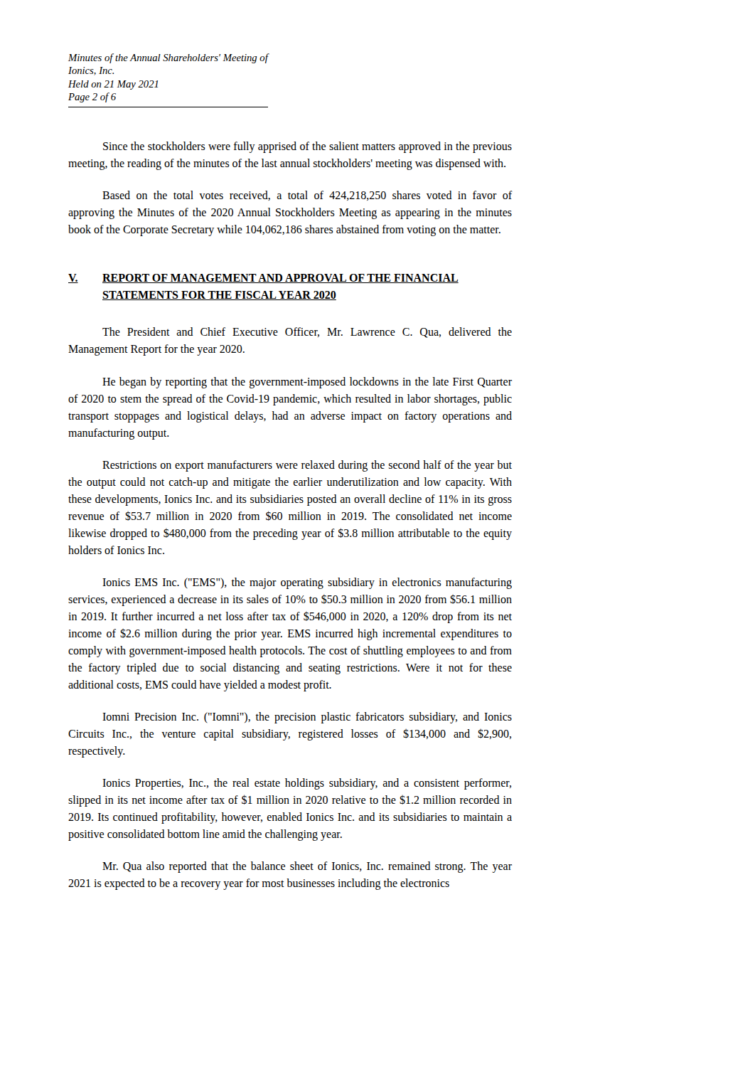Minutes of the Annual Shareholders' Meeting of
Ionics, Inc.
Held on 21 May 2021
Page 2 of 6
Since the stockholders were fully apprised of the salient matters approved in the previous meeting, the reading of the minutes of the last annual stockholders' meeting was dispensed with.
Based on the total votes received, a total of 424,218,250 shares voted in favor of approving the Minutes of the 2020 Annual Stockholders Meeting as appearing in the minutes book of the Corporate Secretary while 104,062,186 shares abstained from voting on the matter.
V. REPORT OF MANAGEMENT AND APPROVAL OF THE FINANCIAL STATEMENTS FOR THE FISCAL YEAR 2020
The President and Chief Executive Officer, Mr. Lawrence C. Qua, delivered the Management Report for the year 2020.
He began by reporting that the government-imposed lockdowns in the late First Quarter of 2020 to stem the spread of the Covid-19 pandemic, which resulted in labor shortages, public transport stoppages and logistical delays, had an adverse impact on factory operations and manufacturing output.
Restrictions on export manufacturers were relaxed during the second half of the year but the output could not catch-up and mitigate the earlier underutilization and low capacity. With these developments, Ionics Inc. and its subsidiaries posted an overall decline of 11% in its gross revenue of $53.7 million in 2020 from $60 million in 2019. The consolidated net income likewise dropped to $480,000 from the preceding year of $3.8 million attributable to the equity holders of Ionics Inc.
Ionics EMS Inc. ("EMS"), the major operating subsidiary in electronics manufacturing services, experienced a decrease in its sales of 10% to $50.3 million in 2020 from $56.1 million in 2019. It further incurred a net loss after tax of $546,000 in 2020, a 120% drop from its net income of $2.6 million during the prior year. EMS incurred high incremental expenditures to comply with government-imposed health protocols. The cost of shuttling employees to and from the factory tripled due to social distancing and seating restrictions. Were it not for these additional costs, EMS could have yielded a modest profit.
Iomni Precision Inc. ("Iomni"), the precision plastic fabricators subsidiary, and Ionics Circuits Inc., the venture capital subsidiary, registered losses of $134,000 and $2,900, respectively.
Ionics Properties, Inc., the real estate holdings subsidiary, and a consistent performer, slipped in its net income after tax of $1 million in 2020 relative to the $1.2 million recorded in 2019. Its continued profitability, however, enabled Ionics Inc. and its subsidiaries to maintain a positive consolidated bottom line amid the challenging year.
Mr. Qua also reported that the balance sheet of Ionics, Inc. remained strong. The year 2021 is expected to be a recovery year for most businesses including the electronics